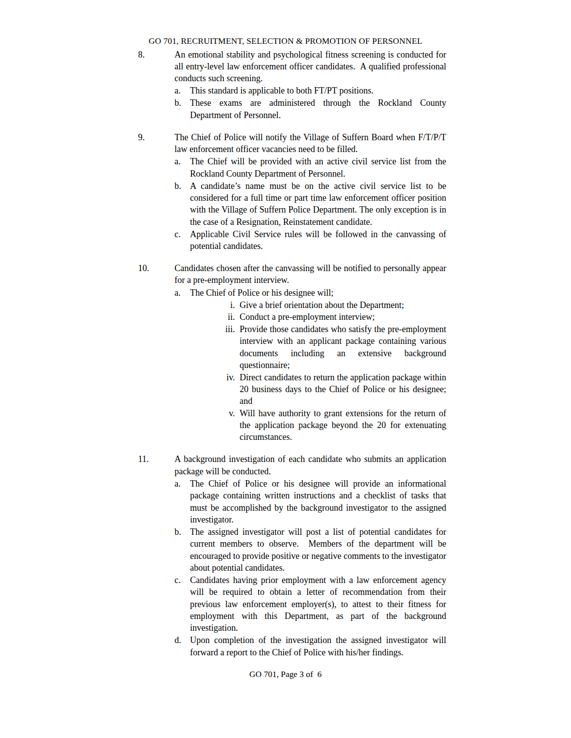GO 701, RECRUITMENT, SELECTION & PROMOTION OF PERSONNEL
8.
An emotional stability and psychological fitness screening is conducted for all entry-level law enforcement officer candidates. A qualified professional conducts such screening.
a. This standard is applicable to both FT/PT positions.
b. These exams are administered through the Rockland County Department of Personnel.
9.
The Chief of Police will notify the Village of Suffern Board when F/T/P/T law enforcement officer vacancies need to be filled.
a. The Chief will be provided with an active civil service list from the Rockland County Department of Personnel.
b. A candidate’s name must be on the active civil service list to be considered for a full time or part time law enforcement officer position with the Village of Suffern Police Department. The only exception is in the case of a Resignation, Reinstatement candidate.
c. Applicable Civil Service rules will be followed in the canvassing of potential candidates.
10.
Candidates chosen after the canvassing will be notified to personally appear for a pre-employment interview.
a. The Chief of Police or his designee will;
i. Give a brief orientation about the Department;
ii. Conduct a pre-employment interview;
iii. Provide those candidates who satisfy the pre-employment interview with an applicant package containing various documents including an extensive background questionnaire;
iv. Direct candidates to return the application package within 20 business days to the Chief of Police or his designee; and
v. Will have authority to grant extensions for the return of the application package beyond the 20 for extenuating circumstances.
11.
A background investigation of each candidate who submits an application package will be conducted.
a. The Chief of Police or his designee will provide an informational package containing written instructions and a checklist of tasks that must be accomplished by the background investigator to the assigned investigator.
b. The assigned investigator will post a list of potential candidates for current members to observe. Members of the department will be encouraged to provide positive or negative comments to the investigator about potential candidates.
c. Candidates having prior employment with a law enforcement agency will be required to obtain a letter of recommendation from their previous law enforcement employer(s), to attest to their fitness for employment with this Department, as part of the background investigation.
d. Upon completion of the investigation the assigned investigator will forward a report to the Chief of Police with his/her findings.
GO 701, Page 3 of 6